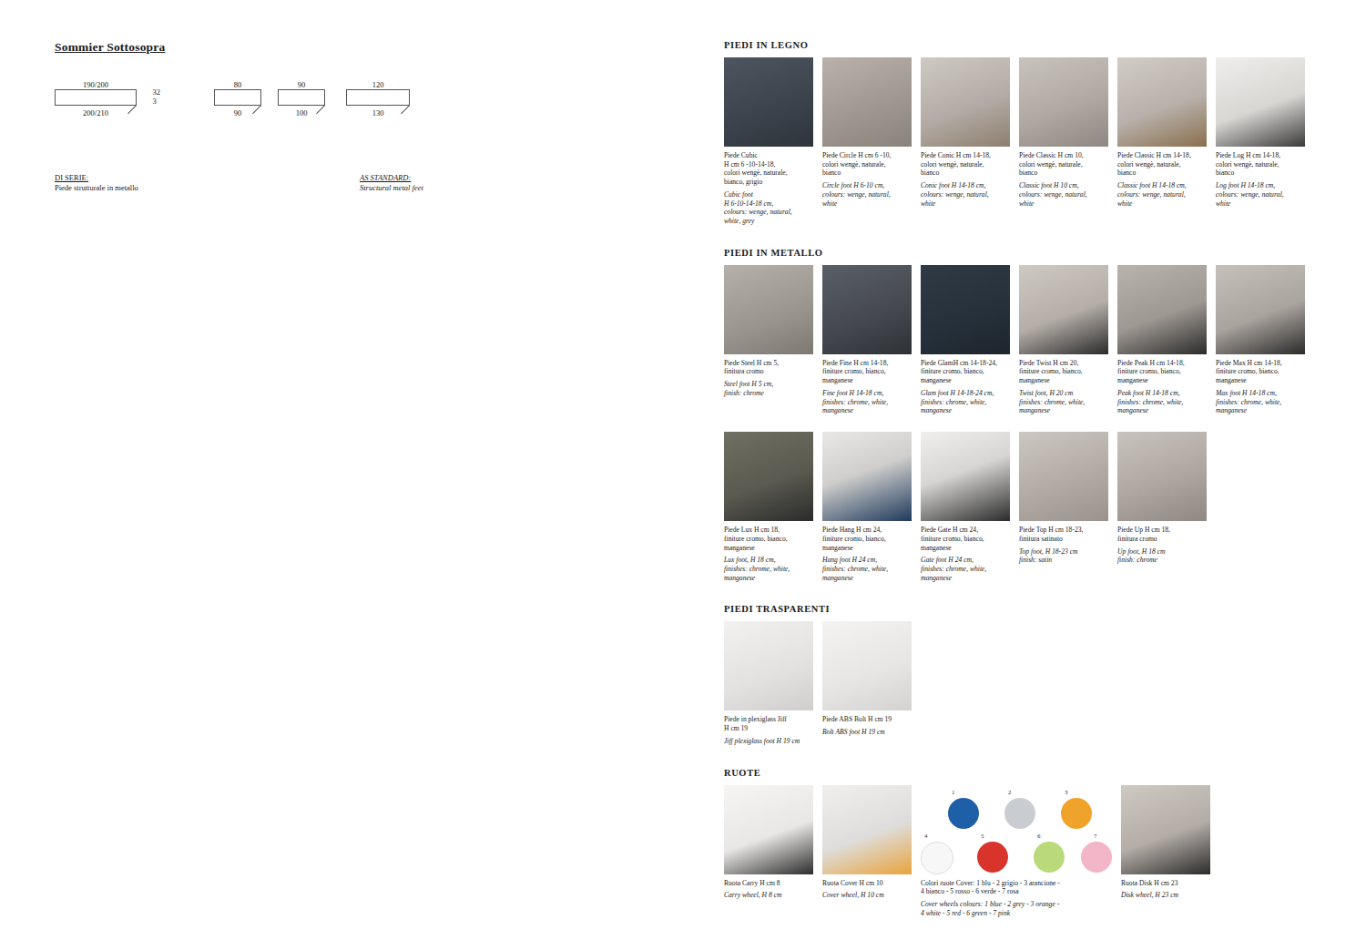Sommier Sottosopra
190/200
200/210 32
3
80
90
90
100
120
130
DI SERIE:
Piede strutturale in metallo
AS STANDARD:
Structural metal feet
PIEDI IN LEGNO
Piede Cubic
H cm 6 -10-14-18,
colori wengè, naturale,
bianco, grigio
Cubic foot
H 6-10-14-18 cm,
colours: wenge, natural,
white, grey
Piede Circle H cm 6 -10,
colori wengè, naturale,
bianco
Circle foot H 6-10 cm,
colours: wenge, natural,
white
Piede Conic H cm 14-18,
colori wengè, naturale,
bianco
Conic foot H 14-18 cm,
colours: wenge, natural,
white
Piede Classic H cm 10,
colori wengè, naturale,
bianco
Classic foot H 10 cm,
colours: wenge, natural,
white
Piede Classic H cm 14-18,
colori wengè, naturale,
bianco
Classic foot H 14-18 cm,
colours: wenge, natural,
white
Piede Log H cm 14-18,
colori wengè, naturale,
bianco
Log foot H 14-18 cm,
colours: wenge, natural,
white
PIEDI IN METALLO
Piede Steel H cm 5,
finitura cromo
Steel foot H 5 cm,
finish: chrome
Piede Fine H cm 14-18,
finiture cromo, bianco,
manganese
Fine foot H 14-18 cm,
finishes: chrome, white,
manganese
Piede GlamH cm 14-18-24,
finiture cromo, bianco,
manganese
Glam foot H 14-18-24 cm,
finishes: chrome, white,
manganese
Piede Twist H cm 20,
finiture cromo, bianco,
manganese
Twist foot, H 20 cm
finishes: chrome, white,
manganese
Piede Peak H cm 14-18,
finiture cromo, bianco,
manganese
Peak foot H 14-18 cm,
finishes: chrome, white,
manganese
Piede Max H cm 14-18,
finiture cromo, bianco,
manganese
Max foot H 14-18 cm,
finishes: chrome, white,
manganese
Piede Lux H cm 18,
finiture cromo, bianco,
manganese
Lux foot, H 18 cm,
finishes: chrome, white,
manganese
Piede Hang H cm 24,
finiture cromo, bianco,
manganese
Hang foot H 24 cm,
finishes: chrome, white,
manganese
Piede Gate H cm 24,
finiture cromo, bianco,
manganese
Gate foot H 24 cm,
finishes: chrome, white,
manganese
Piede Top H cm 18-23,
finitura satinato
Top foot, H 18-23 cm
finish: satin
Piede Up H cm 18,
finitura cromo
Up foot, H 18 cm
finish: chrome
PIEDI TRASPARENTI
Piede in plexiglass Jiff
H cm 19
Jiff plexiglass foot H 19 cm
Piede ABS Bolt H cm 19
Bolt ABS foot H 19 cm
RUOTE
Ruota Carry H cm 8
Carry wheel, H 8 cm
Ruota Cover H cm 10
Cover wheel, H 10 cm
1 2 3 4 5 6 7
Colori ruote Cover: 1 blu - 2 grigio - 3 arancione -
4 bianco - 5 rosso - 6 verde - 7 rosa
Cover wheels colours: 1 blue - 2 grey - 3 orange -
4 white - 5 red - 6 green - 7 pink
Ruota Disk H cm 23
Disk wheel, H 23 cm